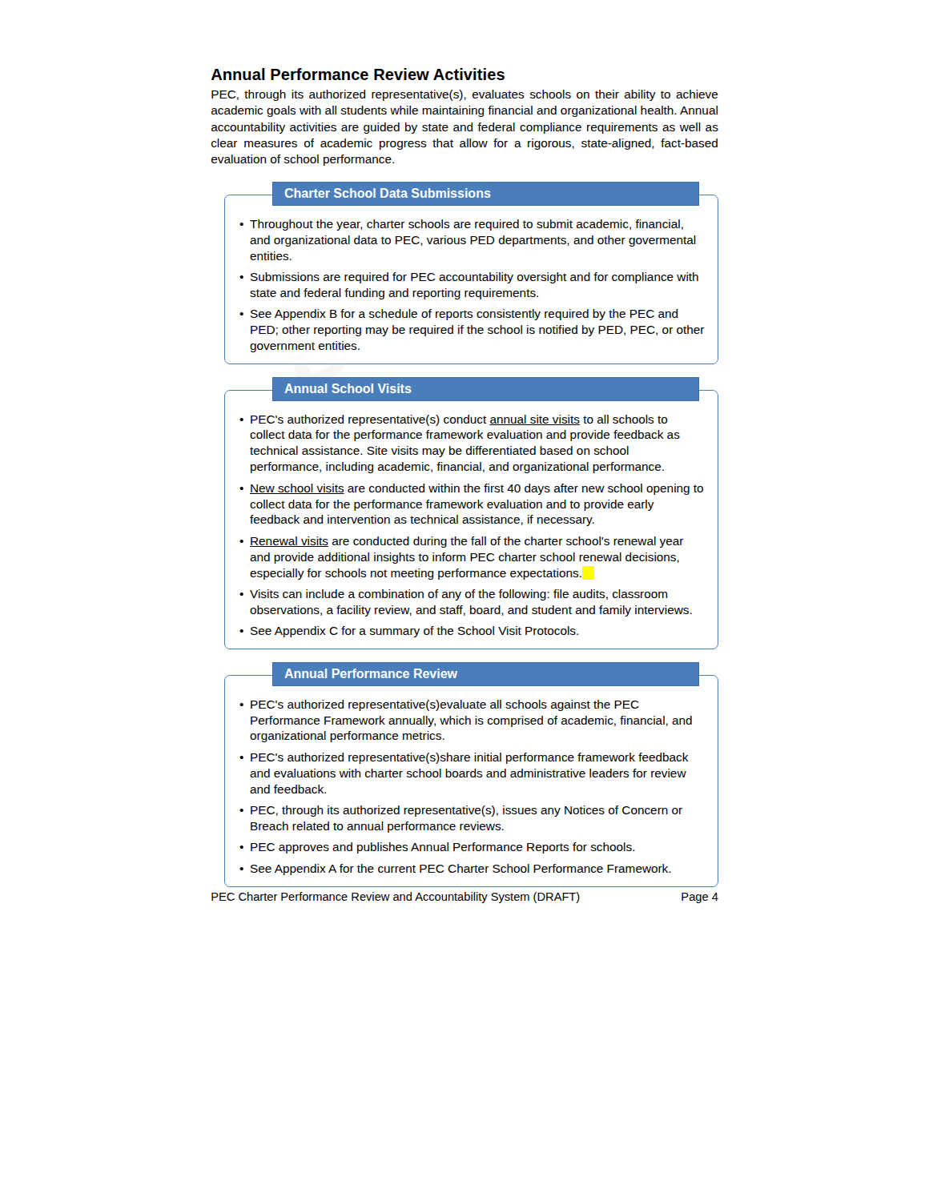DRAFT
Annual Performance Review Activities
PEC, through its authorized representative(s), evaluates schools on their ability to achieve academic goals with all students while maintaining financial and organizational health. Annual accountability activities are guided by state and federal compliance requirements as well as clear measures of academic progress that allow for a rigorous, state-aligned, fact-based evaluation of school performance.
Charter School Data Submissions
Throughout the year, charter schools are required to submit academic, financial, and organizational data to PEC, various PED departments, and other govermental entities.
Submissions are required for PEC accountability oversight and for compliance with state and federal funding and reporting requirements.
See Appendix B for a schedule of reports consistently required by the PEC and PED; other reporting may be required if the school is notified by PED, PEC, or other government entities.
Annual School Visits
PEC's authorized representative(s) conduct annual site visits to all schools to collect data for the performance framework evaluation and provide feedback as technical assistance. Site visits may be differentiated based on school performance, including academic, financial, and organizational performance.
New school visits are conducted within the first 40 days after new school opening to collect data for the performance framework evaluation and to provide early feedback and intervention as technical assistance, if necessary.
Renewal visits are conducted during the fall of the charter school's renewal year and provide additional insights to inform PEC charter school renewal decisions, especially for schools not meeting performance expectations.
Visits can include a combination of any of the following: file audits, classroom observations, a facility review, and staff, board, and student and family interviews.
See Appendix C for a summary of the School Visit Protocols.
Annual Performance Review
PEC's authorized representative(s)evaluate all schools against the PEC Performance Framework annually, which is comprised of academic, financial, and organizational performance metrics.
PEC's authorized representative(s)share initial performance framework feedback and evaluations with charter school boards and administrative leaders for review and feedback.
PEC, through its authorized representative(s), issues any Notices of Concern or Breach related to annual performance reviews.
PEC approves and publishes Annual Performance Reports for schools.
See Appendix A for the current PEC Charter School Performance Framework.
PEC Charter Performance Review and Accountability System (DRAFT) Page 4